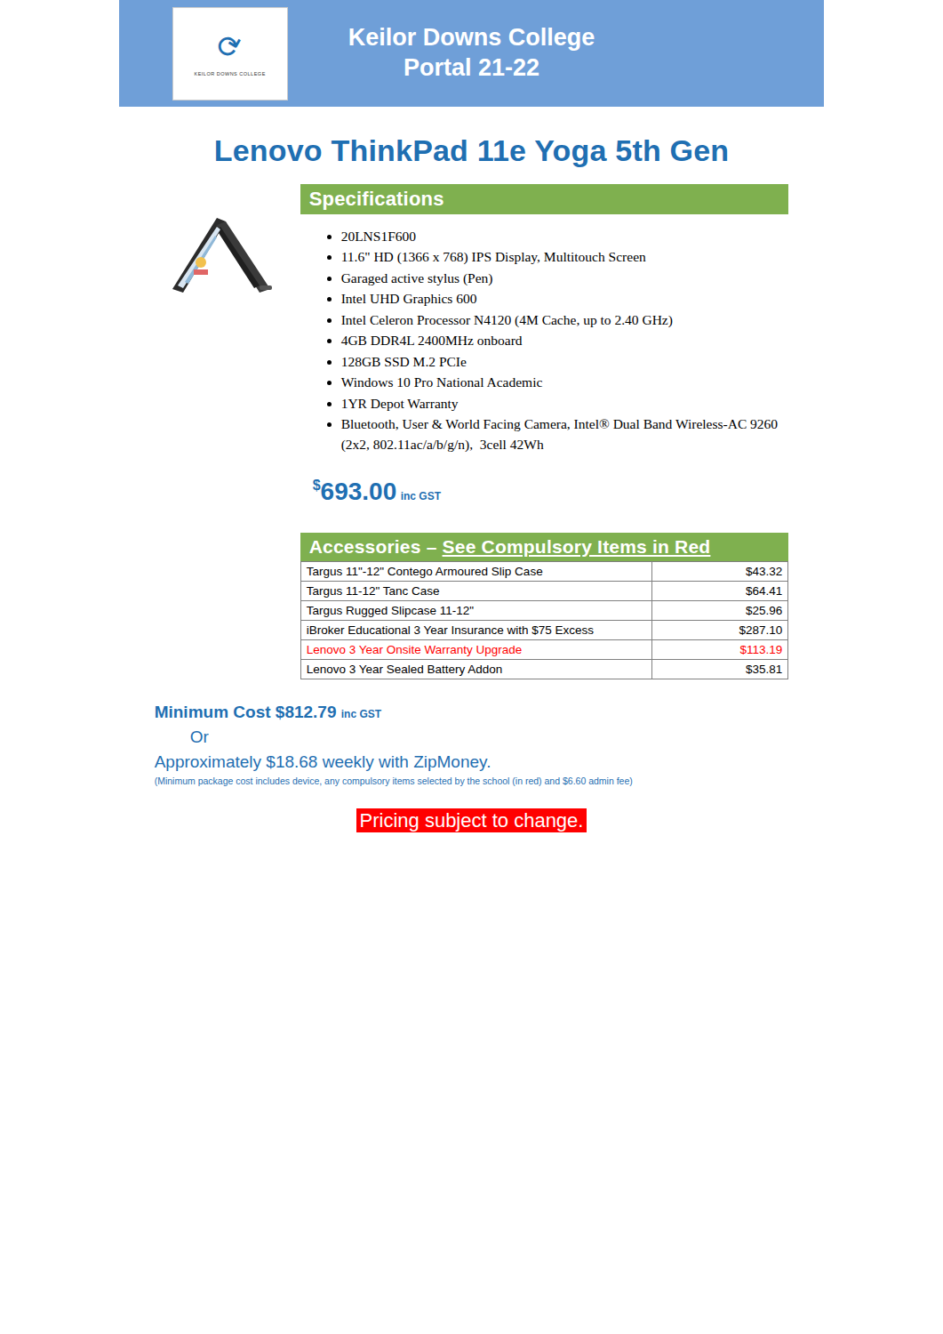⟳
Keilor Downs College
Keilor Downs College
Portal 21-22
Lenovo ThinkPad 11e Yoga 5th Gen
Specifications
20LNS1F600
11.6" HD (1366 x 768) IPS Display, Multitouch Screen
Garaged active stylus (Pen)
Intel UHD Graphics 600
Intel Celeron Processor N4120 (4M Cache, up to 2.40 GHz)
4GB DDR4L 2400MHz onboard
128GB SSD M.2 PCIe
Windows 10 Pro National Academic
1YR Depot Warranty
Bluetooth, User & World Facing Camera, Intel® Dual Band Wireless-AC 9260 (2x2, 802.11ac/a/b/g/n), 3cell 42Wh
$693.00 inc GST
Accessories – See Compulsory Items in Red
| Targus 11"-12" Contego Armoured Slip Case | $43.32 |
| Targus 11-12" Tanc Case | $64.41 |
| Targus Rugged Slipcase 11-12" | $25.96 |
| iBroker Educational 3 Year Insurance with $75 Excess | $287.10 |
| Lenovo 3 Year Onsite Warranty Upgrade | $113.19 |
| Lenovo 3 Year Sealed Battery Addon | $35.81 |
Minimum Cost $812.79 inc GST
Or
Approximately $18.68 weekly with ZipMoney.
(Minimum package cost includes device, any compulsory items selected by the school (in red) and $6.60 admin fee)
Pricing subject to change.